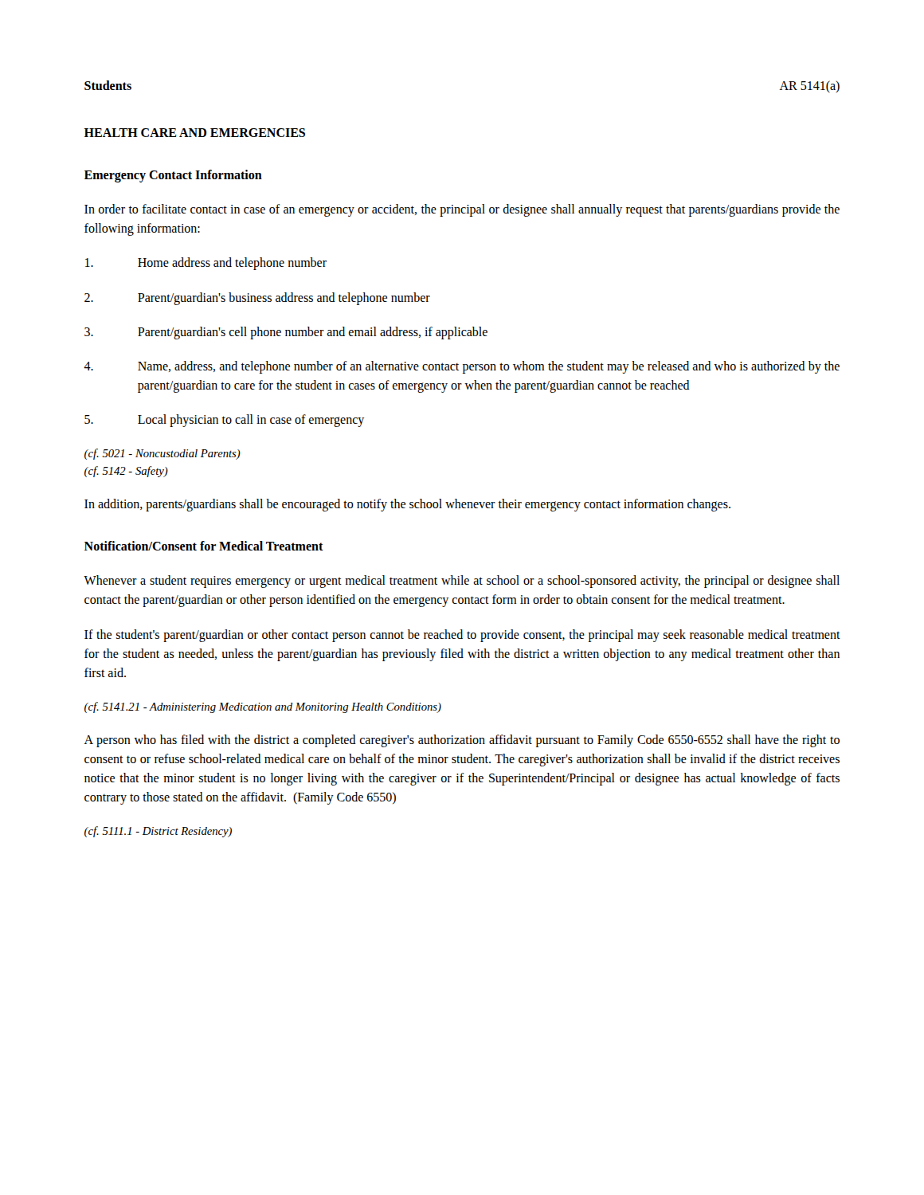Students AR 5141(a)
Health Care and Emergencies
Emergency Contact Information
In order to facilitate contact in case of an emergency or accident, the principal or designee shall annually request that parents/guardians provide the following information:
Home address and telephone number
Parent/guardian's business address and telephone number
Parent/guardian's cell phone number and email address, if applicable
Name, address, and telephone number of an alternative contact person to whom the student may be released and who is authorized by the parent/guardian to care for the student in cases of emergency or when the parent/guardian cannot be reached
Local physician to call in case of emergency
(cf. 5021 - Noncustodial Parents)
(cf. 5142 - Safety)
In addition, parents/guardians shall be encouraged to notify the school whenever their emergency contact information changes.
Notification/Consent for Medical Treatment
Whenever a student requires emergency or urgent medical treatment while at school or a school-sponsored activity, the principal or designee shall contact the parent/guardian or other person identified on the emergency contact form in order to obtain consent for the medical treatment.
If the student's parent/guardian or other contact person cannot be reached to provide consent, the principal may seek reasonable medical treatment for the student as needed, unless the parent/guardian has previously filed with the district a written objection to any medical treatment other than first aid.
(cf. 5141.21 - Administering Medication and Monitoring Health Conditions)
A person who has filed with the district a completed caregiver's authorization affidavit pursuant to Family Code 6550-6552 shall have the right to consent to or refuse school-related medical care on behalf of the minor student. The caregiver's authorization shall be invalid if the district receives notice that the minor student is no longer living with the caregiver or if the Superintendent/Principal or designee has actual knowledge of facts contrary to those stated on the affidavit. (Family Code 6550)
(cf. 5111.1 - District Residency)